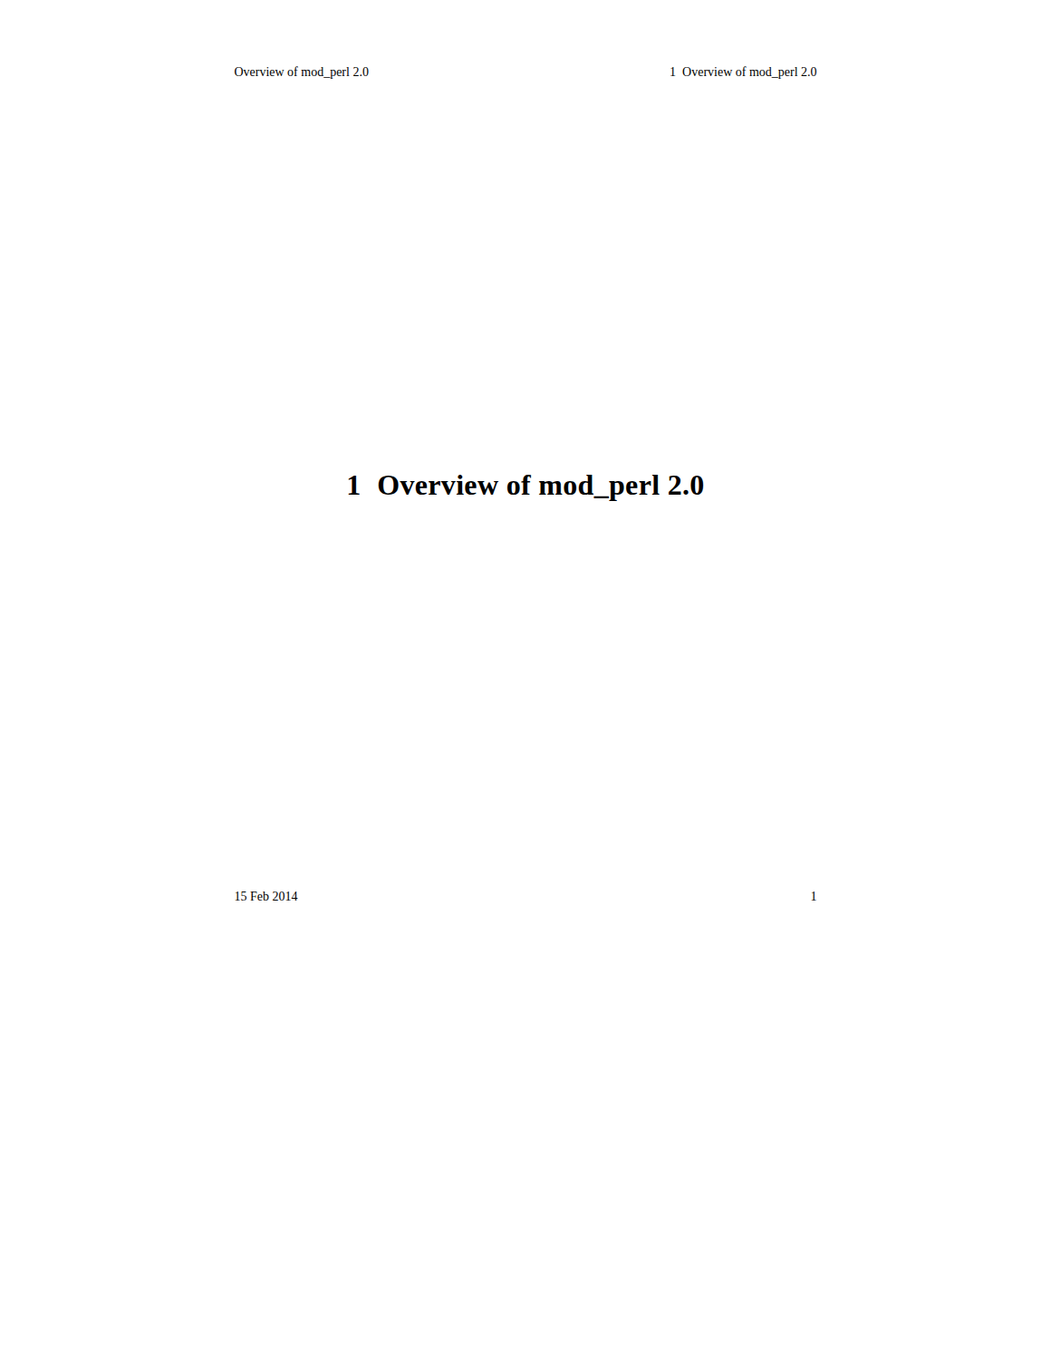Overview of mod_perl 2.0 1 Overview of mod_perl 2.0
1 Overview of mod_perl 2.0
15 Feb 2014 1